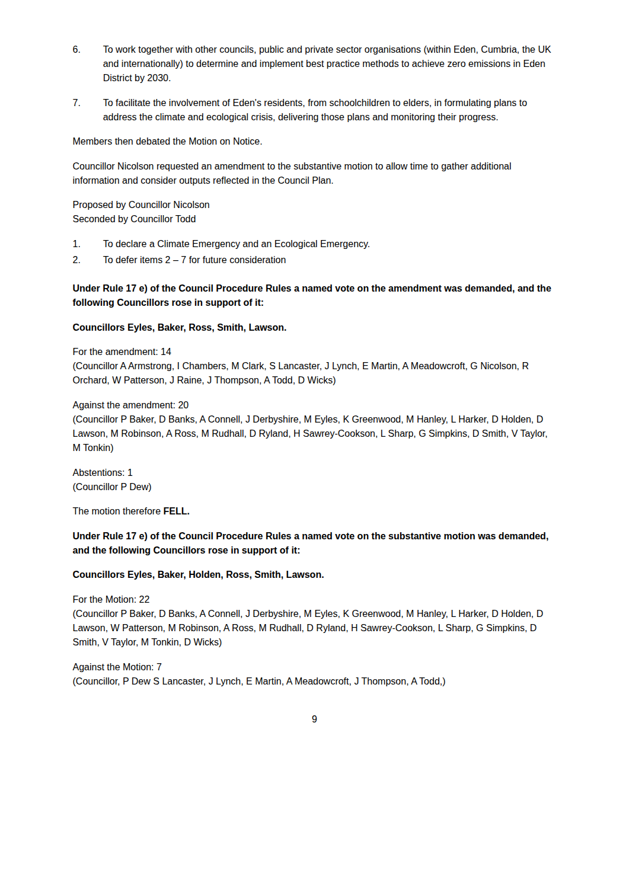6.
To work together with other councils, public and private sector organisations (within Eden, Cumbria, the UK and internationally) to determine and implement best practice methods to achieve zero emissions in Eden District by 2030.
7.
To facilitate the involvement of Eden's residents, from schoolchildren to elders, in formulating plans to address the climate and ecological crisis, delivering those plans and monitoring their progress.
Members then debated the Motion on Notice.
Councillor Nicolson requested an amendment to the substantive motion to allow time to gather additional information and consider outputs reflected in the Council Plan.
Proposed by Councillor Nicolson
Seconded by Councillor Todd
1.
To declare a Climate Emergency and an Ecological Emergency.
2.
To defer items 2 – 7 for future consideration
Under Rule 17 e) of the Council Procedure Rules a named vote on the amendment was demanded, and the following Councillors rose in support of it:
Councillors Eyles, Baker, Ross, Smith, Lawson.
For the amendment: 14
(Councillor A Armstrong, I Chambers, M Clark, S Lancaster, J Lynch, E Martin, A Meadowcroft, G Nicolson, R Orchard, W Patterson, J Raine, J Thompson, A Todd, D Wicks)
Against the amendment: 20
(Councillor P Baker, D Banks, A Connell, J Derbyshire, M Eyles, K Greenwood, M Hanley, L Harker, D Holden, D Lawson, M Robinson, A Ross, M Rudhall, D Ryland, H Sawrey-Cookson, L Sharp, G Simpkins, D Smith, V Taylor, M Tonkin)
Abstentions: 1
(Councillor P Dew)
The motion therefore FELL.
Under Rule 17 e) of the Council Procedure Rules a named vote on the substantive motion was demanded, and the following Councillors rose in support of it:
Councillors Eyles, Baker, Holden, Ross, Smith, Lawson.
For the Motion: 22
(Councillor P Baker, D Banks, A Connell, J Derbyshire, M Eyles, K Greenwood, M Hanley, L Harker, D Holden, D Lawson, W Patterson, M Robinson, A Ross, M Rudhall, D Ryland, H Sawrey-Cookson, L Sharp, G Simpkins, D Smith, V Taylor, M Tonkin, D Wicks)
Against the Motion: 7
(Councillor, P Dew S Lancaster, J Lynch, E Martin, A Meadowcroft, J Thompson, A Todd,)
9